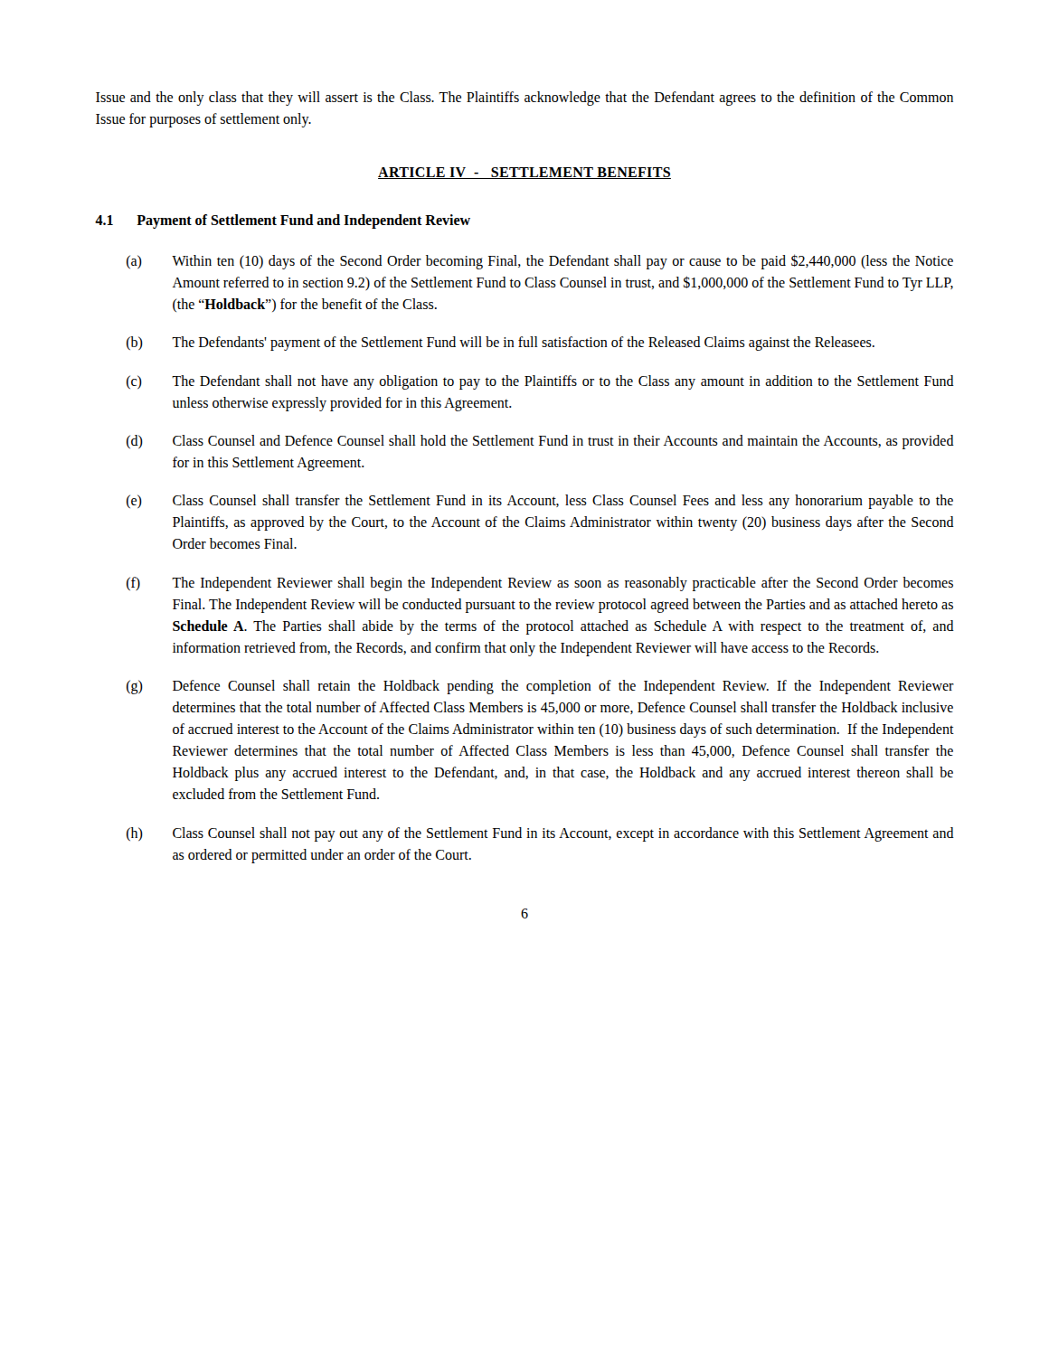Issue and the only class that they will assert is the Class. The Plaintiffs acknowledge that the Defendant agrees to the definition of the Common Issue for purposes of settlement only.
ARTICLE IV - SETTLEMENT BENEFITS
4.1 Payment of Settlement Fund and Independent Review
(a) Within ten (10) days of the Second Order becoming Final, the Defendant shall pay or cause to be paid $2,440,000 (less the Notice Amount referred to in section 9.2) of the Settlement Fund to Class Counsel in trust, and $1,000,000 of the Settlement Fund to Tyr LLP, (the “Holdback”) for the benefit of the Class.
(b) The Defendants' payment of the Settlement Fund will be in full satisfaction of the Released Claims against the Releasees.
(c) The Defendant shall not have any obligation to pay to the Plaintiffs or to the Class any amount in addition to the Settlement Fund unless otherwise expressly provided for in this Agreement.
(d) Class Counsel and Defence Counsel shall hold the Settlement Fund in trust in their Accounts and maintain the Accounts, as provided for in this Settlement Agreement.
(e) Class Counsel shall transfer the Settlement Fund in its Account, less Class Counsel Fees and less any honorarium payable to the Plaintiffs, as approved by the Court, to the Account of the Claims Administrator within twenty (20) business days after the Second Order becomes Final.
(f) The Independent Reviewer shall begin the Independent Review as soon as reasonably practicable after the Second Order becomes Final. The Independent Review will be conducted pursuant to the review protocol agreed between the Parties and as attached hereto as Schedule A. The Parties shall abide by the terms of the protocol attached as Schedule A with respect to the treatment of, and information retrieved from, the Records, and confirm that only the Independent Reviewer will have access to the Records.
(g) Defence Counsel shall retain the Holdback pending the completion of the Independent Review. If the Independent Reviewer determines that the total number of Affected Class Members is 45,000 or more, Defence Counsel shall transfer the Holdback inclusive of accrued interest to the Account of the Claims Administrator within ten (10) business days of such determination. If the Independent Reviewer determines that the total number of Affected Class Members is less than 45,000, Defence Counsel shall transfer the Holdback plus any accrued interest to the Defendant, and, in that case, the Holdback and any accrued interest thereon shall be excluded from the Settlement Fund.
(h) Class Counsel shall not pay out any of the Settlement Fund in its Account, except in accordance with this Settlement Agreement and as ordered or permitted under an order of the Court.
6